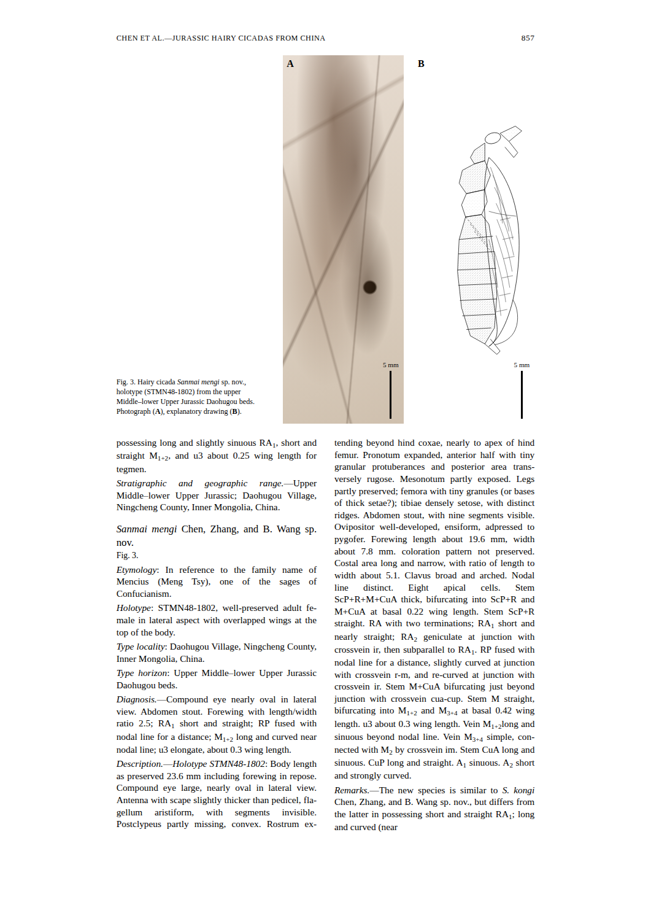Chen et al.—Jurassic hairy cicadas from China 857
Fig. 3. Hairy cicada Sanmai mengi sp. nov., holotype (STMN48-1802) from the upper Middle–lower Upper Jurassic Daohugou beds. Photograph (A), explanatory drawing (B).
A
5 mm
B
5 mm
possessing long and slightly sinuous RA1, short and straight M1+2, and u3 about 0.25 wing length for tegmen.
Stratigraphic and geographic range.—Upper Middle–lower Upper Jurassic; Daohugou Village, Ningcheng County, Inner Mongolia, China.
Sanmai mengi Chen, Zhang, and B. Wang sp. nov.
Fig. 3.
Etymology: In reference to the family name of Mencius (Meng Tsy), one of the sages of Confucianism.
Holotype: STMN48-1802, well-preserved adult female in lateral aspect with overlapped wings at the top of the body.
Type locality: Daohugou Village, Ningcheng County, Inner Mongolia, China.
Type horizon: Upper Middle–lower Upper Jurassic Daohugou beds.
Diagnosis.—Compound eye nearly oval in lateral view. Abdomen stout. Forewing with length/width ratio 2.5; RA1 short and straight; RP fused with nodal line for a distance; M1+2 long and curved near nodal line; u3 elongate, about 0.3 wing length.
Description.—Holotype STMN48-1802: Body length as preserved 23.6 mm including forewing in repose. Compound eye large, nearly oval in lateral view. Antenna with scape slightly thicker than pedicel, flagellum aristiform, with segments invisible. Postclypeus partly missing, convex. Rostrum extending beyond hind coxae, nearly to apex of hind femur. Pronotum expanded, anterior half with tiny granular protuberances and posterior area transversely rugose. Mesonotum partly exposed. Legs partly preserved; femora with tiny granules (or bases of thick setae?); tibiae densely setose, with distinct ridges. Abdomen stout, with nine segments visible. Ovipositor well-developed, ensiform, adpressed to pygofer. Forewing length about 19.6 mm, width about 7.8 mm. coloration pattern not preserved. Costal area long and narrow, with ratio of length to width about 5.1. Clavus broad and arched. Nodal line distinct. Eight apical cells. Stem ScP+R+M+CuA thick, bifurcating into ScP+R and M+CuA at basal 0.22 wing length. Stem ScP+R straight. RA with two terminations; RA1 short and nearly straight; RA2 geniculate at junction with crossvein ir, then subparallel to RA1. RP fused with nodal line for a distance, slightly curved at junction with crossvein r-m, and re-curved at junction with crossvein ir. Stem M+CuA bifurcating just beyond junction with crossvein cua-cup. Stem M straight, bifurcating into M1+2 and M3+4 at basal 0.42 wing length. u3 about 0.3 wing length. Vein M1+2long and sinuous beyond nodal line. Vein M3+4 simple, connected with M2 by crossvein im. Stem CuA long and sinuous. CuP long and straight. A1 sinuous. A2 short and strongly curved.
Remarks.—The new species is similar to S. kongi Chen, Zhang, and B. Wang sp. nov., but differs from the latter in possessing short and straight RA1; long and curved (near